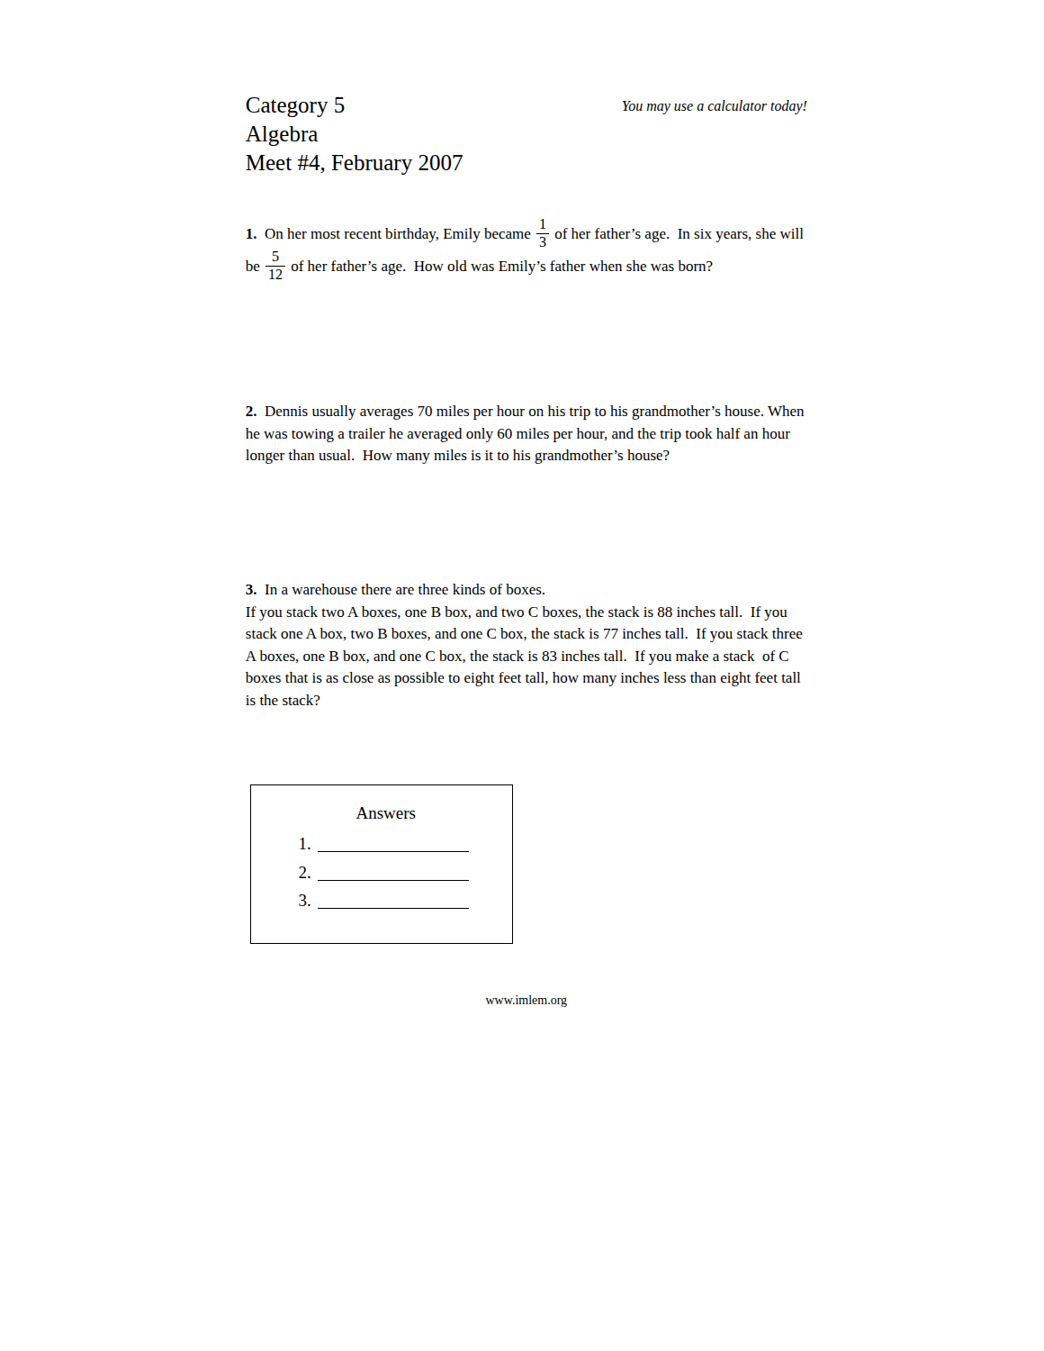You may use a calculator today!
Category 5
Algebra
Meet #4, February 2007
1. On her most recent birthday, Emily became 1 3 of her father’s age. In six years, she will be 5 12 of her father’s age. How old was Emily’s father when she was born?
2. Dennis usually averages 70 miles per hour on his trip to his grandmother’s house. When he was towing a trailer he averaged only 60 miles per hour, and the trip took half an hour longer than usual. How many miles is it to his grandmother’s house?
3. In a warehouse there are three kinds of boxes.
If you stack two A boxes, one B box, and two C boxes, the stack is 88 inches tall. If you stack one A box, two B boxes, and one C box, the stack is 77 inches tall. If you stack three A boxes, one B box, and one C box, the stack is 83 inches tall. If you make a stack of C boxes that is as close as possible to eight feet tall, how many inches less than eight feet tall is the stack?
Answers
1.
2.
3.
www.imlem.org